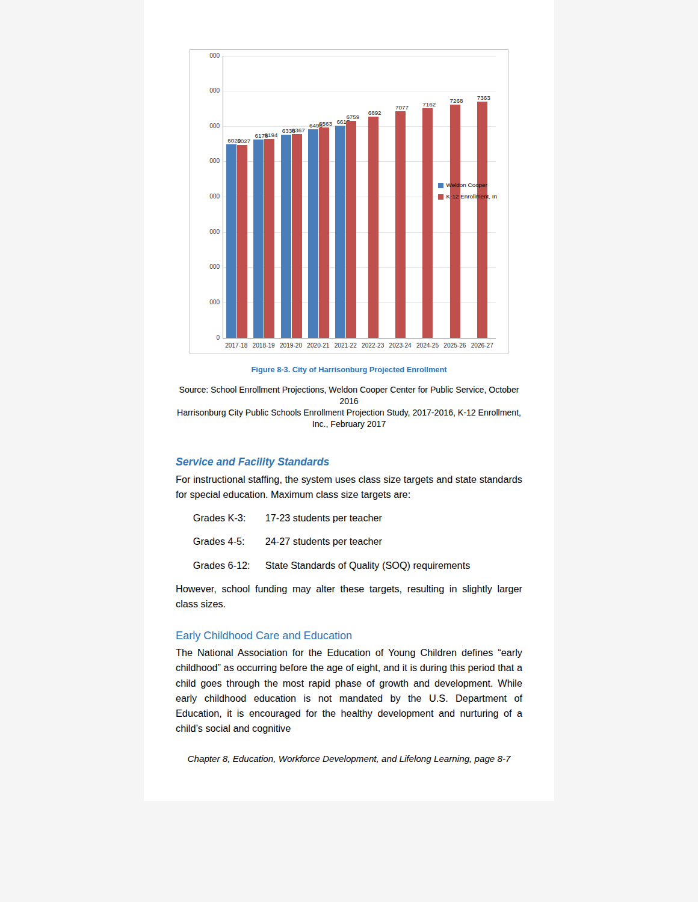000
000
000
000
000
000
000
000
0
6029
6027
6178
6194
6338
6367
6496
6563
6617
6759
6892
7077
7162
7268
7363
Weldon Cooper
K-12 Enrollment, In
2017-18
2018-19
2019-20
2020-21
2021-22
2022-23
2023-24
2024-25
2025-26
2026-27
Figure 8-3. City of Harrisonburg Projected Enrollment
Source: School Enrollment Projections, Weldon Cooper Center for Public Service, October 2016
Harrisonburg City Public Schools Enrollment Projection Study, 2017-2016, K-12 Enrollment, Inc., February 2017
Service and Facility Standards
For instructional staffing, the system uses class size targets and state standards for special education. Maximum class size targets are:
Grades K-3: 17-23 students per teacher
Grades 4-5: 24-27 students per teacher
Grades 6-12: State Standards of Quality (SOQ) requirements
However, school funding may alter these targets, resulting in slightly larger class sizes.
Early Childhood Care and Education
The National Association for the Education of Young Children defines “early childhood” as occurring before the age of eight, and it is during this period that a child goes through the most rapid phase of growth and development. While early childhood education is not mandated by the U.S. Department of Education, it is encouraged for the healthy development and nurturing of a child’s social and cognitive
Chapter 8, Education, Workforce Development, and Lifelong Learning, page 8-7